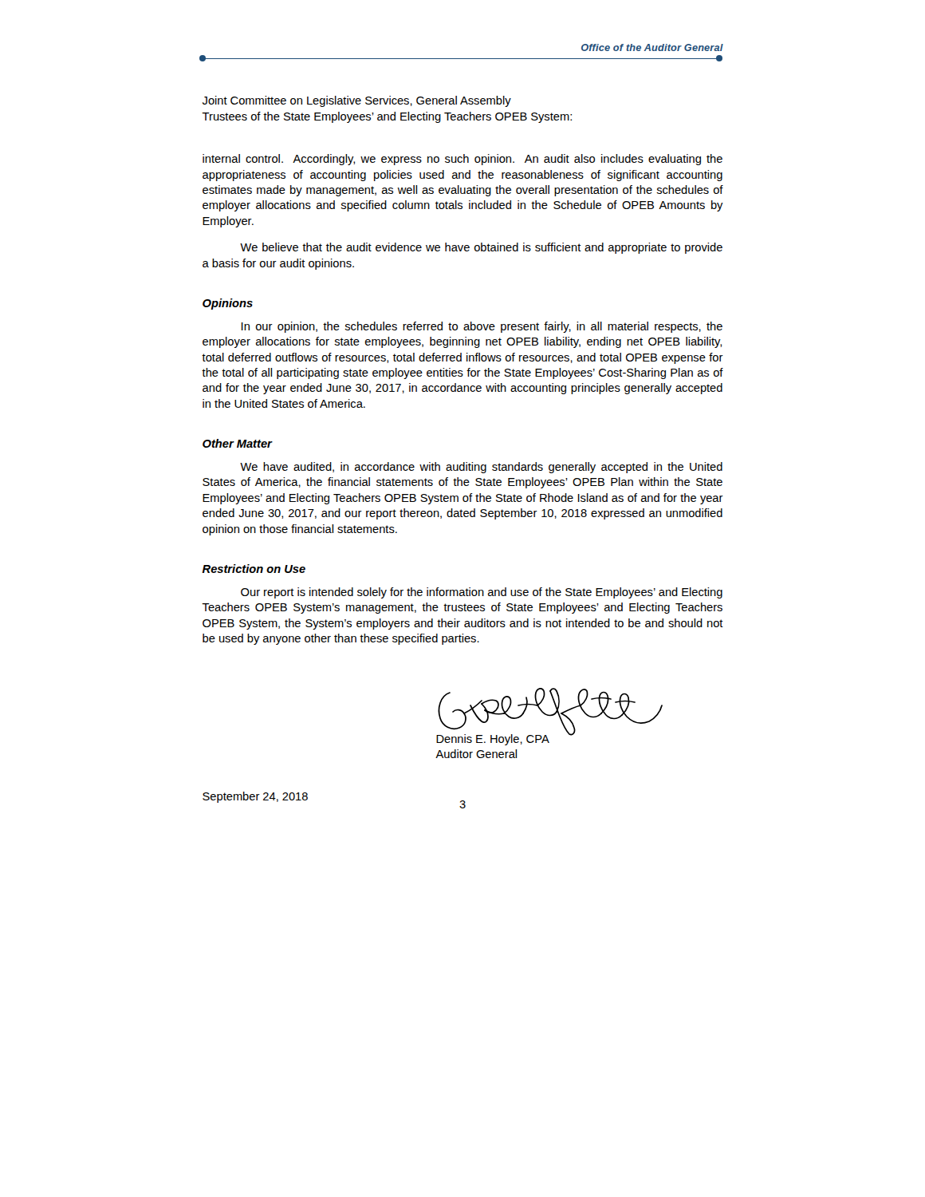Office of the Auditor General
Joint Committee on Legislative Services, General Assembly
Trustees of the State Employees’ and Electing Teachers OPEB System:
internal control. Accordingly, we express no such opinion. An audit also includes evaluating the appropriateness of accounting policies used and the reasonableness of significant accounting estimates made by management, as well as evaluating the overall presentation of the schedules of employer allocations and specified column totals included in the Schedule of OPEB Amounts by Employer.
We believe that the audit evidence we have obtained is sufficient and appropriate to provide a basis for our audit opinions.
Opinions
In our opinion, the schedules referred to above present fairly, in all material respects, the employer allocations for state employees, beginning net OPEB liability, ending net OPEB liability, total deferred outflows of resources, total deferred inflows of resources, and total OPEB expense for the total of all participating state employee entities for the State Employees’ Cost-Sharing Plan as of and for the year ended June 30, 2017, in accordance with accounting principles generally accepted in the United States of America.
Other Matter
We have audited, in accordance with auditing standards generally accepted in the United States of America, the financial statements of the State Employees’ OPEB Plan within the State Employees’ and Electing Teachers OPEB System of the State of Rhode Island as of and for the year ended June 30, 2017, and our report thereon, dated September 10, 2018 expressed an unmodified opinion on those financial statements.
Restriction on Use
Our report is intended solely for the information and use of the State Employees’ and Electing Teachers OPEB System’s management, the trustees of State Employees’ and Electing Teachers OPEB System, the System’s employers and their auditors and is not intended to be and should not be used by anyone other than these specified parties.
Dennis E. Hoyle, CPA
Auditor General
September 24, 2018
3